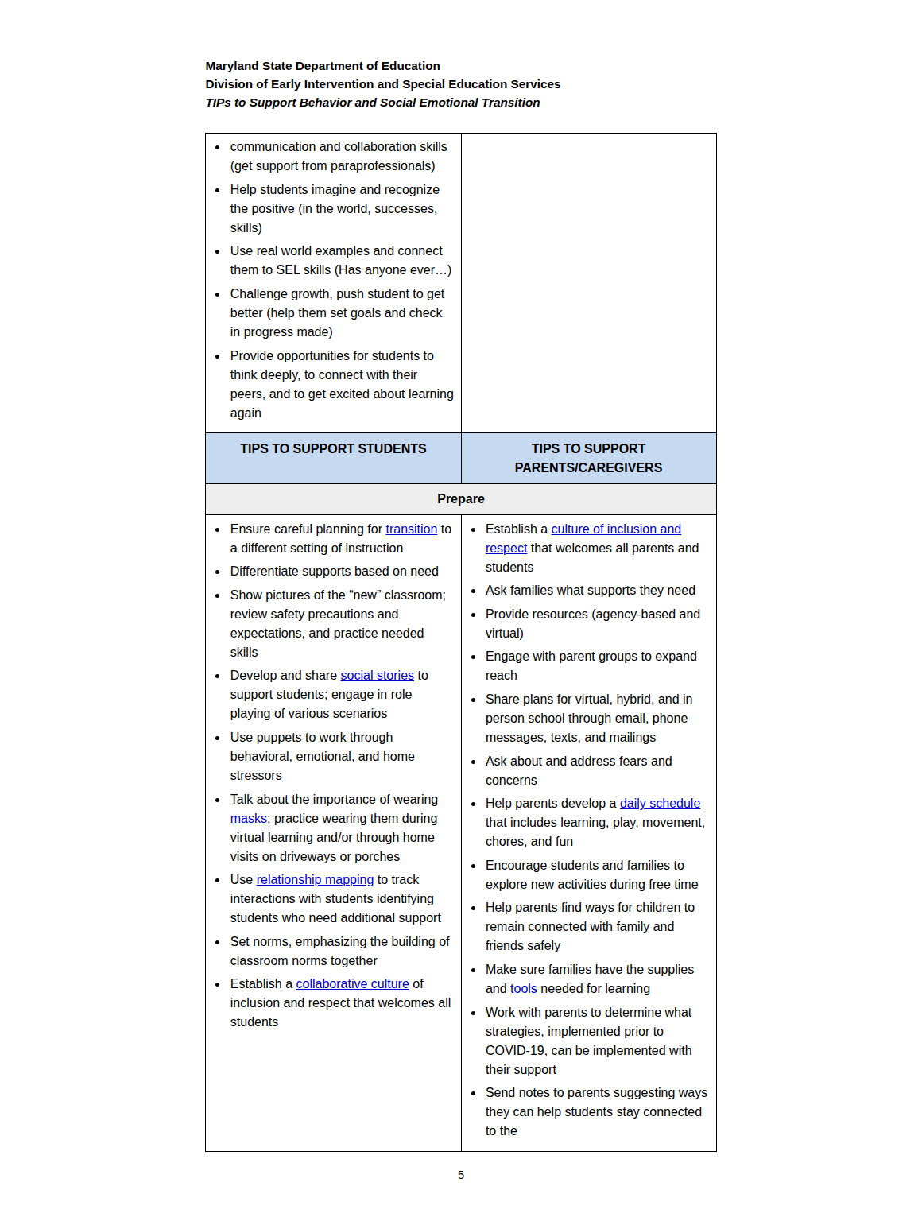Maryland State Department of Education
Division of Early Intervention and Special Education Services
TIPs to Support Behavior and Social Emotional Transition
| communication and collaboration skills (get support from paraprofessionals) Help students imagine and recognize the positive (in the world, successes, skills) Use real world examples and connect them to SEL skills (Has anyone ever…) Challenge growth, push student to get better (help them set goals and check in progress made) Provide opportunities for students to think deeply, to connect with their peers, and to get excited about learning again | |
| TIPS TO SUPPORT STUDENTS | TIPS TO SUPPORT PARENTS/CAREGIVERS |
| Prepare |
| Ensure careful planning for transition to a different setting of instruction Differentiate supports based on need Show pictures of the “new” classroom; review safety precautions and expectations, and practice needed skills Develop and share social stories to support students; engage in role playing of various scenarios Use puppets to work through behavioral, emotional, and home stressors Talk about the importance of wearing masks ; practice wearing them during virtual learning and/or through home visits on driveways or porches Use relationship mapping to track interactions with students identifying students who need additional support Set norms, emphasizing the building of classroom norms together Establish a collaborative culture of inclusion and respect that welcomes all students | Establish a culture of inclusion and respect that welcomes all parents and students Ask families what supports they need Provide resources (agency-based and virtual) Engage with parent groups to expand reach Share plans for virtual, hybrid, and in person school through email, phone messages, texts, and mailings Ask about and address fears and concerns Help parents develop a daily schedule that includes learning, play, movement, chores, and fun Encourage students and families to explore new activities during free time Help parents find ways for children to remain connected with family and friends safely Make sure families have the supplies and tools needed for learning Work with parents to determine what strategies, implemented prior to COVID-19, can be implemented with their support Send notes to parents suggesting ways they can help students stay connected to the |
5